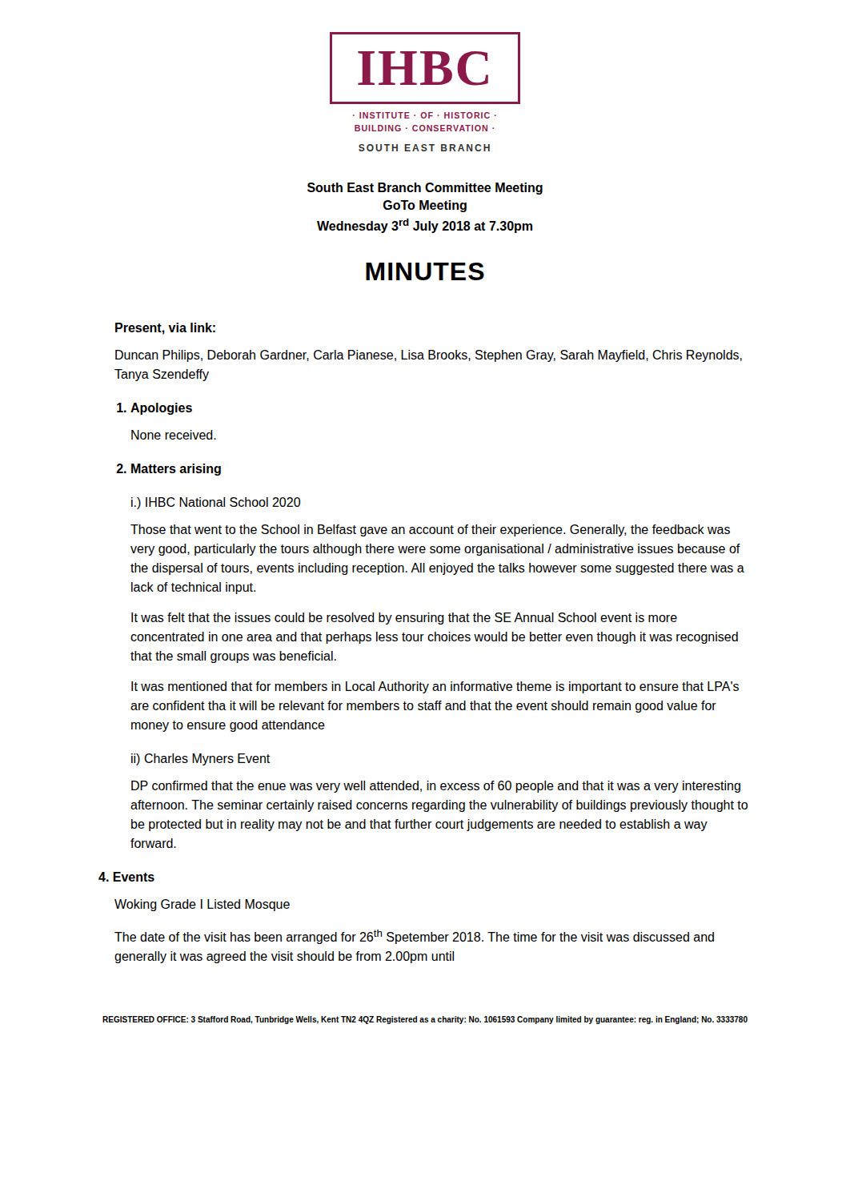IHBC
· INSTITUTE · OF · HISTORIC ·
BUILDING · CONSERVATION ·
SOUTH EAST BRANCH
South East Branch Committee Meeting
GoTo Meeting
Wednesday 3rd July 2018 at 7.30pm
MINUTES
Present, via link:
Duncan Philips, Deborah Gardner, Carla Pianese, Lisa Brooks, Stephen Gray, Sarah Mayfield, Chris Reynolds, Tanya Szendeffy
Apologies
None received.
Matters arising
i.) IHBC National School 2020
Those that went to the School in Belfast gave an account of their experience. Generally, the feedback was very good, particularly the tours although there were some organisational / administrative issues because of the dispersal of tours, events including reception. All enjoyed the talks however some suggested there was a lack of technical input.
It was felt that the issues could be resolved by ensuring that the SE Annual School event is more concentrated in one area and that perhaps less tour choices would be better even though it was recognised that the small groups was beneficial.
It was mentioned that for members in Local Authority an informative theme is important to ensure that LPA's are confident tha it will be relevant for members to staff and that the event should remain good value for money to ensure good attendance
ii) Charles Myners Event
DP confirmed that the enue was very well attended, in excess of 60 people and that it was a very interesting afternoon. The seminar certainly raised concerns regarding the vulnerability of buildings previously thought to be protected but in reality may not be and that further court judgements are needed to establish a way forward.
4. Events
Woking Grade I Listed Mosque
The date of the visit has been arranged for 26th Spetember 2018. The time for the visit was discussed and generally it was agreed the visit should be from 2.00pm until
REGISTERED OFFICE: 3 Stafford Road, Tunbridge Wells, Kent TN2 4QZ Registered as a charity: No. 1061593 Company limited by guarantee: reg. in England; No. 3333780